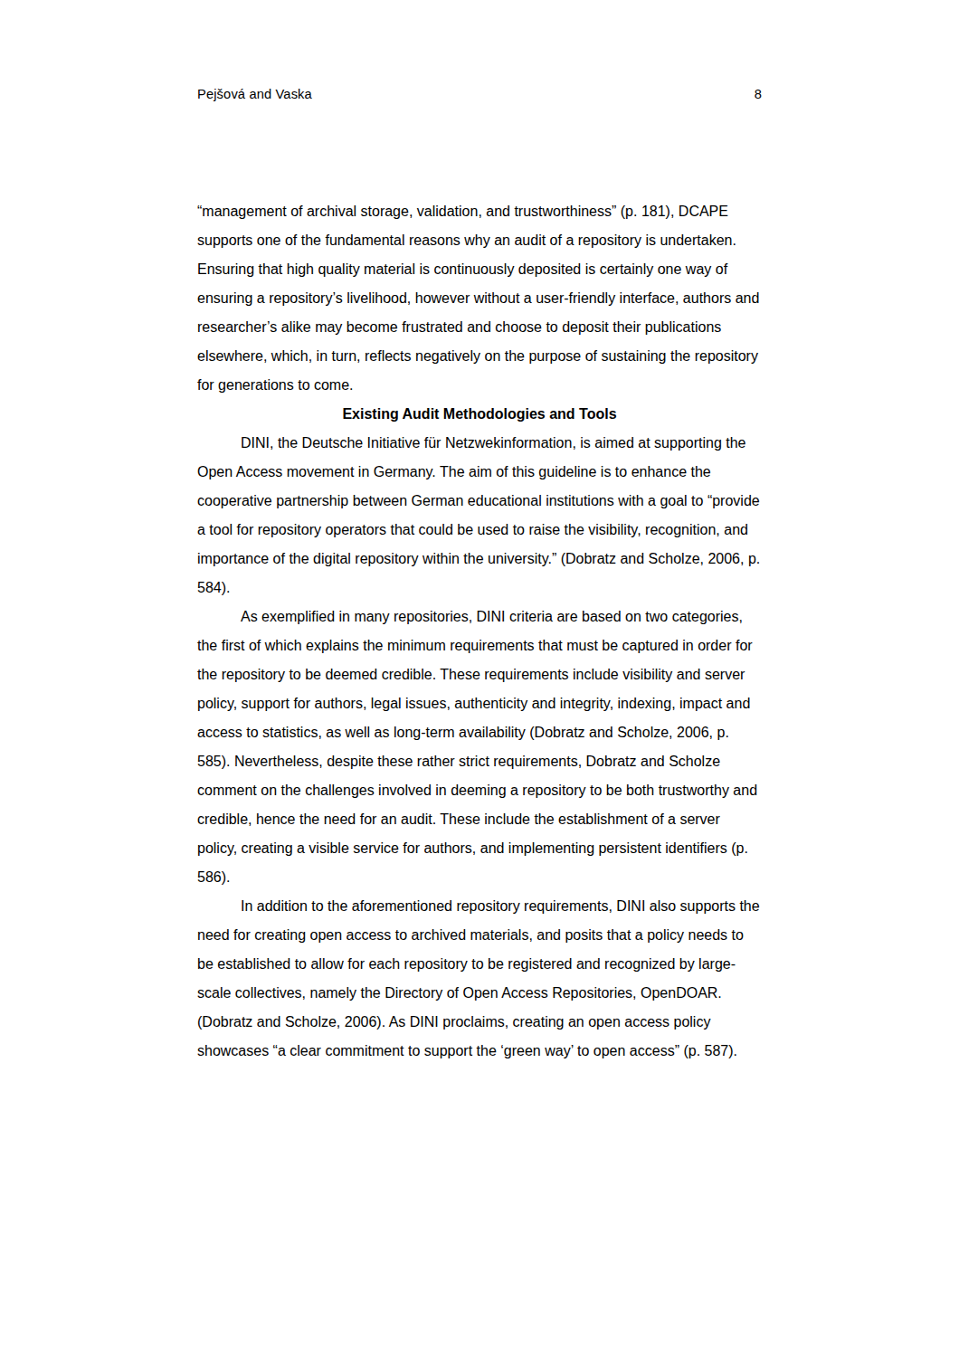Pejšová and Vaska 8
“management of archival storage, validation, and trustworthiness” (p. 181), DCAPE supports one of the fundamental reasons why an audit of a repository is undertaken. Ensuring that high quality material is continuously deposited is certainly one way of ensuring a repository’s livelihood, however without a user-friendly interface, authors and researcher’s alike may become frustrated and choose to deposit their publications elsewhere, which, in turn, reflects negatively on the purpose of sustaining the repository for generations to come.
Existing Audit Methodologies and Tools
DINI, the Deutsche Initiative für Netzwekinformation, is aimed at supporting the Open Access movement in Germany. The aim of this guideline is to enhance the cooperative partnership between German educational institutions with a goal to “provide a tool for repository operators that could be used to raise the visibility, recognition, and importance of the digital repository within the university.” (Dobratz and Scholze, 2006, p. 584).
As exemplified in many repositories, DINI criteria are based on two categories, the first of which explains the minimum requirements that must be captured in order for the repository to be deemed credible. These requirements include visibility and server policy, support for authors, legal issues, authenticity and integrity, indexing, impact and access to statistics, as well as long-term availability (Dobratz and Scholze, 2006, p. 585). Nevertheless, despite these rather strict requirements, Dobratz and Scholze comment on the challenges involved in deeming a repository to be both trustworthy and credible, hence the need for an audit. These include the establishment of a server policy, creating a visible service for authors, and implementing persistent identifiers (p. 586).
In addition to the aforementioned repository requirements, DINI also supports the need for creating open access to archived materials, and posits that a policy needs to be established to allow for each repository to be registered and recognized by large-scale collectives, namely the Directory of Open Access Repositories, OpenDOAR. (Dobratz and Scholze, 2006). As DINI proclaims, creating an open access policy showcases “a clear commitment to support the ‘green way’ to open access” (p. 587).